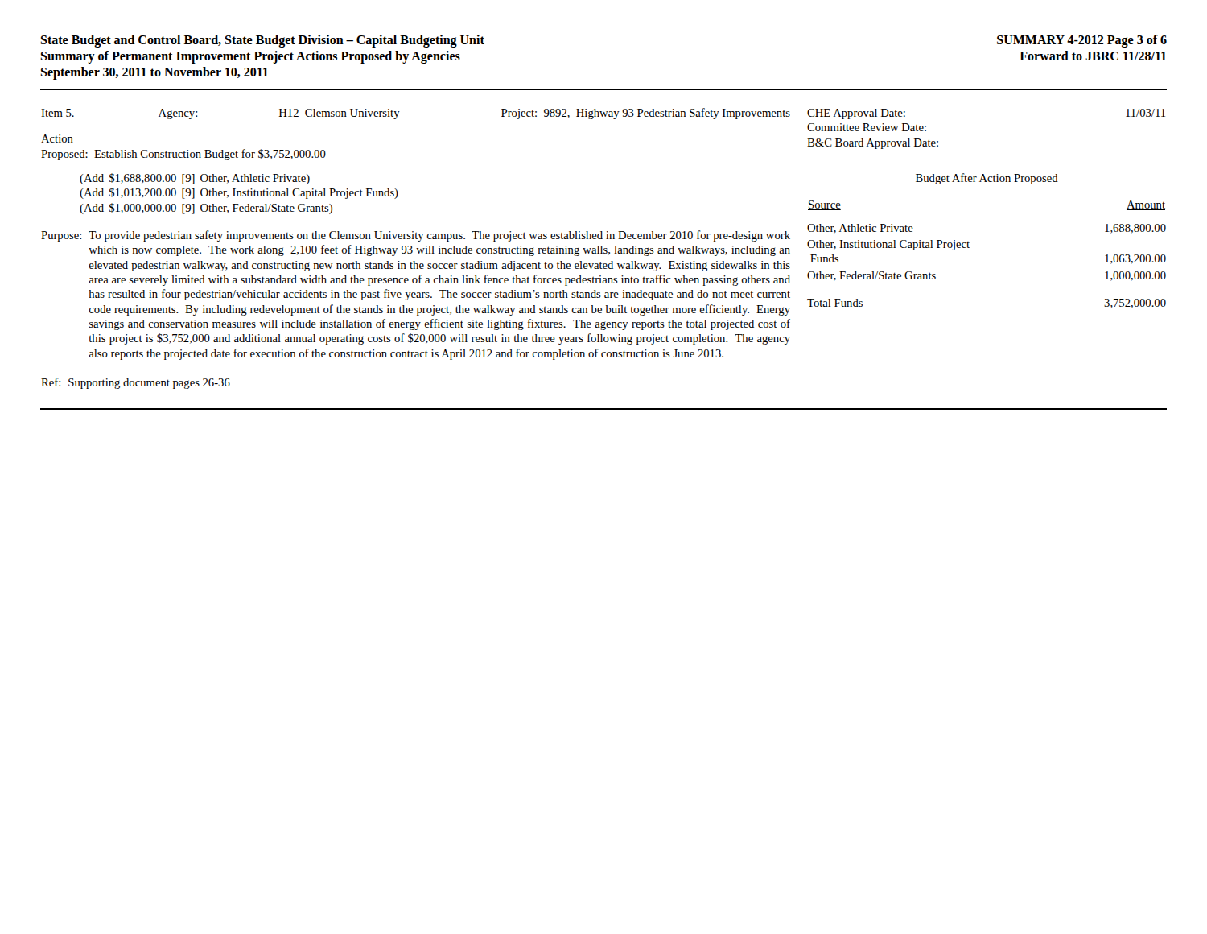State Budget and Control Board, State Budget Division – Capital Budgeting Unit
Summary of Permanent Improvement Project Actions Proposed by Agencies
September 30, 2011 to November 10, 2011
SUMMARY 4-2012 Page 3 of 6
Forward to JBRC 11/28/11
| Item 5. Agency: H12 Clemson University Project: 9892, Highway 93 Pedestrian Safety Improvements Action Proposed: Establish Construction Budget for $3,752,000.00 / (Add / $1,688,800.00 / [9] / Other, Athletic Private) / / (Add / $1,013,200.00 / [9] / Other, Institutional Capital Project Funds) / / (Add / $1,000,000.00 / [9] / Other, Federal/State Grants) / Purpose: To provide pedestrian safety improvements on the Clemson University campus. The project was established in December 2010 for pre-design work which is now complete. The work along 2,100 feet of Highway 93 will include constructing retaining walls, landings and walkways, including an elevated pedestrian walkway, and constructing new north stands in the soccer stadium adjacent to the elevated walkway. Existing sidewalks in this area are severely limited with a substandard width and the presence of a chain link fence that forces pedestrians into traffic when passing others and has resulted in four pedestrian/vehicular accidents in the past five years. The soccer stadium’s north stands are inadequate and do not meet current code requirements. By including redevelopment of the stands in the project, the walkway and stands can be built together more efficiently. Energy savings and conservation measures will include installation of energy efficient site lighting fixtures. The agency reports the total projected cost of this project is $3,752,000 and additional annual operating costs of $20,000 will result in the three years following project completion. The agency also reports the projected date for execution of the construction contract is April 2012 and for completion of construction is June 2013. Ref: Supporting document pages 26-36 | / CHE Approval Date: / 11/03/11 / / Committee Review Date: / / / B&C Board Approval Date: / / Budget After Action Proposed / Source / Amount / / --- / --- / / Other, Athletic Private / 1,688,800.00 / / Other, Institutional Capital Project Funds / 1,063,200.00 / / Other, Federal/State Grants / 1,000,000.00 / / Total Funds / 3,752,000.00 / |